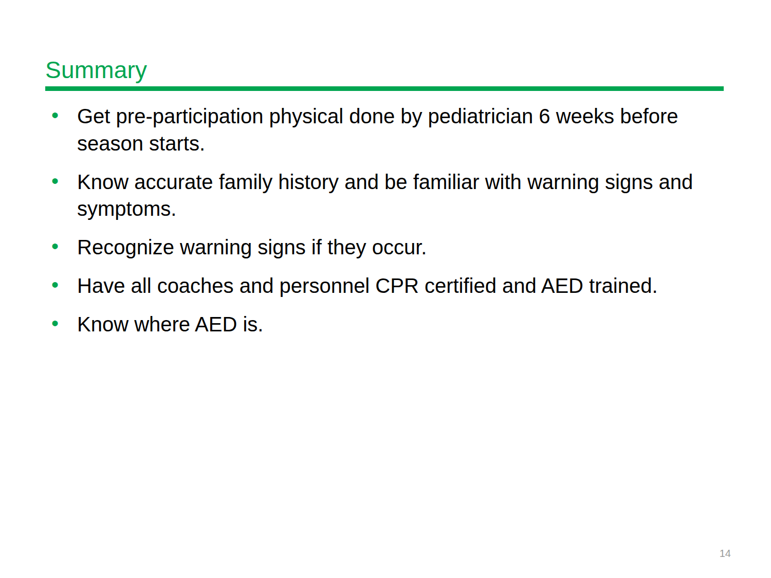Summary
Get pre-participation physical done by pediatrician 6 weeks before season starts.
Know accurate family history and be familiar with warning signs and symptoms.
Recognize warning signs if they occur.
Have all coaches and personnel CPR certified and AED trained.
Know where AED is.
14